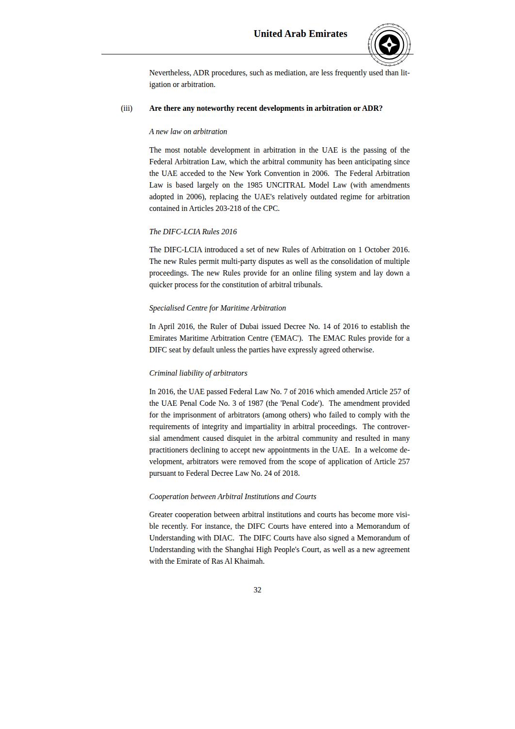United Arab Emirates
I N T E R N A T I O N A L B A R A S S O C I A T I O N
Nevertheless, ADR procedures, such as mediation, are less frequently used than litigation or arbitration.
(iii) Are there any noteworthy recent developments in arbitration or ADR?
A new law on arbitration
The most notable development in arbitration in the UAE is the passing of the Federal Arbitration Law, which the arbitral community has been anticipating since the UAE acceded to the New York Convention in 2006. The Federal Arbitration Law is based largely on the 1985 UNCITRAL Model Law (with amendments adopted in 2006), replacing the UAE's relatively outdated regime for arbitration contained in Articles 203-218 of the CPC.
The DIFC-LCIA Rules 2016
The DIFC-LCIA introduced a set of new Rules of Arbitration on 1 October 2016. The new Rules permit multi-party disputes as well as the consolidation of multiple proceedings. The new Rules provide for an online filing system and lay down a quicker process for the constitution of arbitral tribunals.
Specialised Centre for Maritime Arbitration
In April 2016, the Ruler of Dubai issued Decree No. 14 of 2016 to establish the Emirates Maritime Arbitration Centre ('EMAC'). The EMAC Rules provide for a DIFC seat by default unless the parties have expressly agreed otherwise.
Criminal liability of arbitrators
In 2016, the UAE passed Federal Law No. 7 of 2016 which amended Article 257 of the UAE Penal Code No. 3 of 1987 (the 'Penal Code'). The amendment provided for the imprisonment of arbitrators (among others) who failed to comply with the requirements of integrity and impartiality in arbitral proceedings. The controversial amendment caused disquiet in the arbitral community and resulted in many practitioners declining to accept new appointments in the UAE. In a welcome development, arbitrators were removed from the scope of application of Article 257 pursuant to Federal Decree Law No. 24 of 2018.
Cooperation between Arbitral Institutions and Courts
Greater cooperation between arbitral institutions and courts has become more visible recently. For instance, the DIFC Courts have entered into a Memorandum of Understanding with DIAC. The DIFC Courts have also signed a Memorandum of Understanding with the Shanghai High People's Court, as well as a new agreement with the Emirate of Ras Al Khaimah.
32